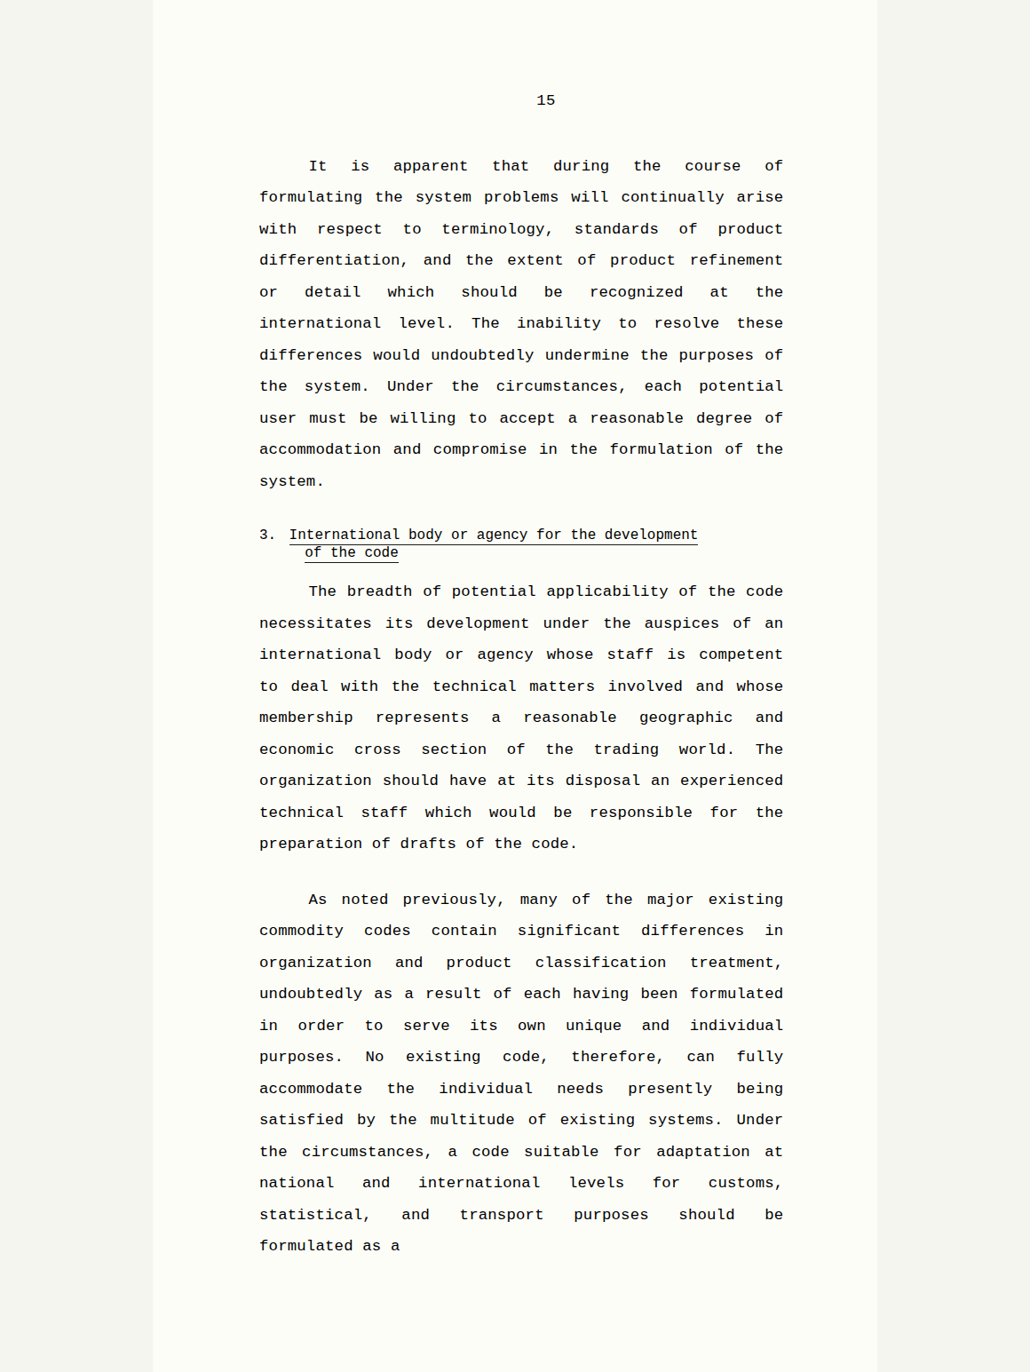15
It is apparent that during the course of formulating the system problems will continually arise with respect to terminology, standards of product differentiation, and the extent of product refinement or detail which should be recognized at the international level. The inability to resolve these differences would undoubtedly undermine the purposes of the system. Under the circumstances, each potential user must be willing to accept a reasonable degree of accommodation and compromise in the formulation of the system.
3.
International body or agency for the development
of the code
The breadth of potential applicability of the code necessitates its development under the auspices of an international body or agency whose staff is competent to deal with the technical matters involved and whose membership represents a reasonable geographic and economic cross section of the trading world. The organization should have at its disposal an experienced technical staff which would be responsible for the preparation of drafts of the code.
As noted previously, many of the major existing commodity codes contain significant differences in organization and product classification treatment, undoubtedly as a result of each having been formulated in order to serve its own unique and individual purposes. No existing code, therefore, can fully accommodate the individual needs presently being satisfied by the multitude of existing systems. Under the circumstances, a code suitable for adaptation at national and international levels for customs, statistical, and transport purposes should be formulated as a